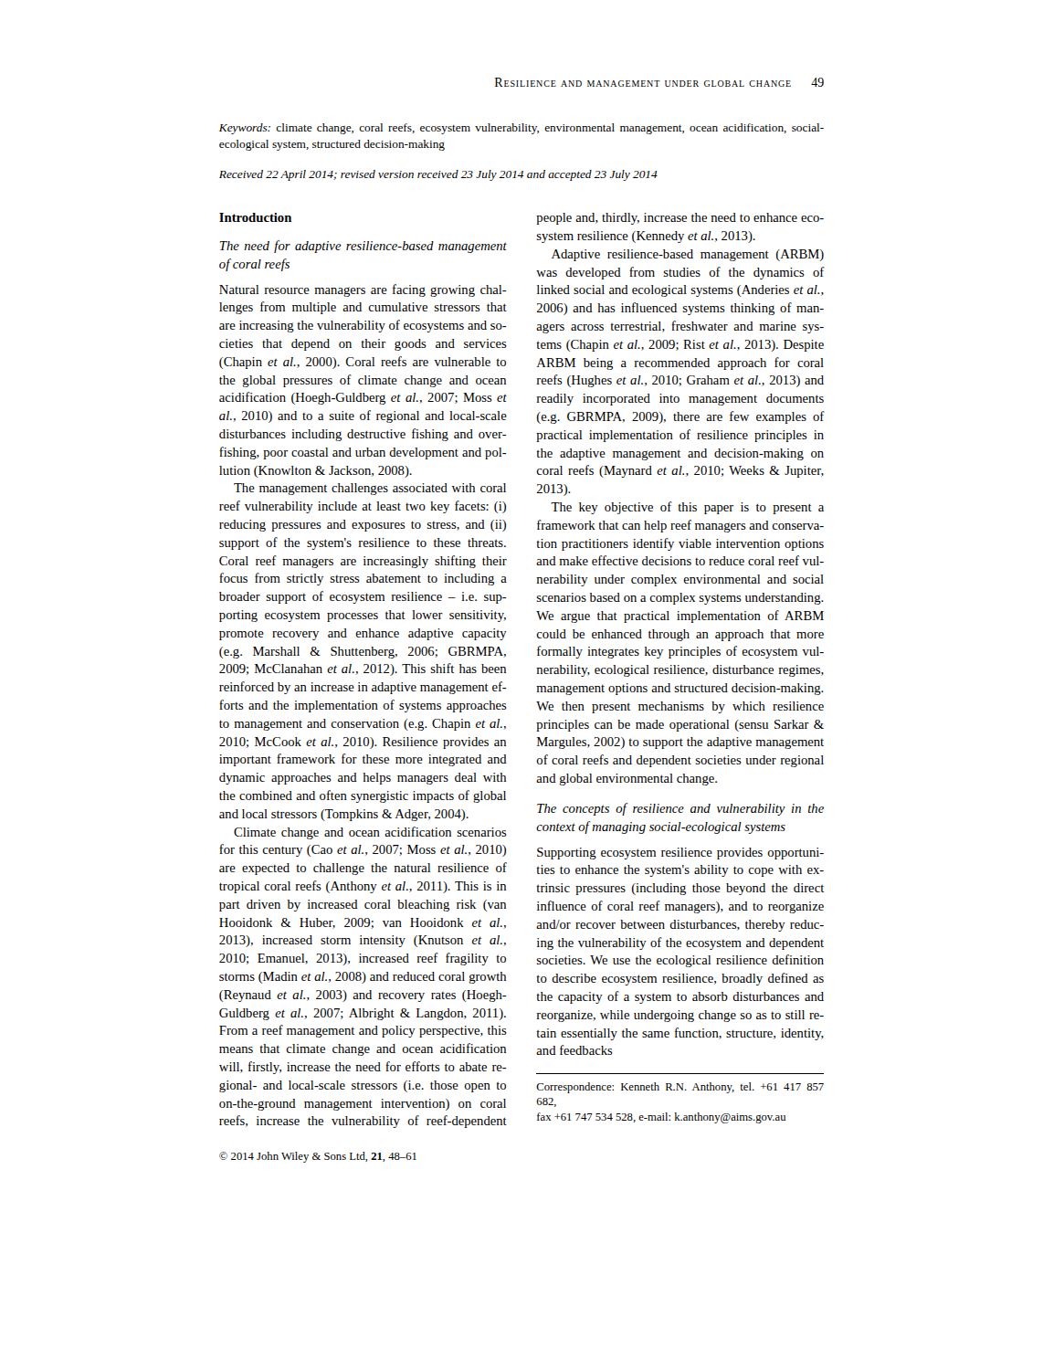Resilience and management under global change 49
Keywords: climate change, coral reefs, ecosystem vulnerability, environmental management, ocean acidification, social-ecological system, structured decision-making
Received 22 April 2014; revised version received 23 July 2014 and accepted 23 July 2014
Introduction
The need for adaptive resilience-based management of coral reefs
Natural resource managers are facing growing challenges from multiple and cumulative stressors that are increasing the vulnerability of ecosystems and societies that depend on their goods and services (Chapin et al., 2000). Coral reefs are vulnerable to the global pressures of climate change and ocean acidification (Hoegh-Guldberg et al., 2007; Moss et al., 2010) and to a suite of regional and local-scale disturbances including destructive fishing and overfishing, poor coastal and urban development and pollution (Knowlton & Jackson, 2008).
The management challenges associated with coral reef vulnerability include at least two key facets: (i) reducing pressures and exposures to stress, and (ii) support of the system's resilience to these threats. Coral reef managers are increasingly shifting their focus from strictly stress abatement to including a broader support of ecosystem resilience – i.e. supporting ecosystem processes that lower sensitivity, promote recovery and enhance adaptive capacity (e.g. Marshall & Shuttenberg, 2006; GBRMPA, 2009; McClanahan et al., 2012). This shift has been reinforced by an increase in adaptive management efforts and the implementation of systems approaches to management and conservation (e.g. Chapin et al., 2010; McCook et al., 2010). Resilience provides an important framework for these more integrated and dynamic approaches and helps managers deal with the combined and often synergistic impacts of global and local stressors (Tompkins & Adger, 2004).
Climate change and ocean acidification scenarios for this century (Cao et al., 2007; Moss et al., 2010) are expected to challenge the natural resilience of tropical coral reefs (Anthony et al., 2011). This is in part driven by increased coral bleaching risk (van Hooidonk & Huber, 2009; van Hooidonk et al., 2013), increased storm intensity (Knutson et al., 2010; Emanuel, 2013), increased reef fragility to storms (Madin et al., 2008) and reduced coral growth (Reynaud et al., 2003) and recovery rates (Hoegh-Guldberg et al., 2007; Albright & Langdon, 2011). From a reef management and policy perspective, this means that climate change and ocean acidification will, firstly, increase the need for efforts to abate regional- and local-scale stressors (i.e. those open to on-the-ground management intervention) on coral reefs, increase the vulnerability of reef-dependent people and, thirdly, increase the need to enhance ecosystem resilience (Kennedy et al., 2013).
Adaptive resilience-based management (ARBM) was developed from studies of the dynamics of linked social and ecological systems (Anderies et al., 2006) and has influenced systems thinking of managers across terrestrial, freshwater and marine systems (Chapin et al., 2009; Rist et al., 2013). Despite ARBM being a recommended approach for coral reefs (Hughes et al., 2010; Graham et al., 2013) and readily incorporated into management documents (e.g. GBRMPA, 2009), there are few examples of practical implementation of resilience principles in the adaptive management and decision-making on coral reefs (Maynard et al., 2010; Weeks & Jupiter, 2013).
The key objective of this paper is to present a framework that can help reef managers and conservation practitioners identify viable intervention options and make effective decisions to reduce coral reef vulnerability under complex environmental and social scenarios based on a complex systems understanding. We argue that practical implementation of ARBM could be enhanced through an approach that more formally integrates key principles of ecosystem vulnerability, ecological resilience, disturbance regimes, management options and structured decision-making. We then present mechanisms by which resilience principles can be made operational (sensu Sarkar & Margules, 2002) to support the adaptive management of coral reefs and dependent societies under regional and global environmental change.
The concepts of resilience and vulnerability in the context of managing social-ecological systems
Supporting ecosystem resilience provides opportunities to enhance the system's ability to cope with extrinsic pressures (including those beyond the direct influence of coral reef managers), and to reorganize and/or recover between disturbances, thereby reducing the vulnerability of the ecosystem and dependent societies. We use the ecological resilience definition to describe ecosystem resilience, broadly defined as the capacity of a system to absorb disturbances and reorganize, while undergoing change so as to still retain essentially the same function, structure, identity, and feedbacks
Correspondence: Kenneth R.N. Anthony, tel. +61 417 857 682,
fax +61 747 534 528, e-mail: k.anthony@aims.gov.au
© 2014 John Wiley & Sons Ltd, 21, 48–61